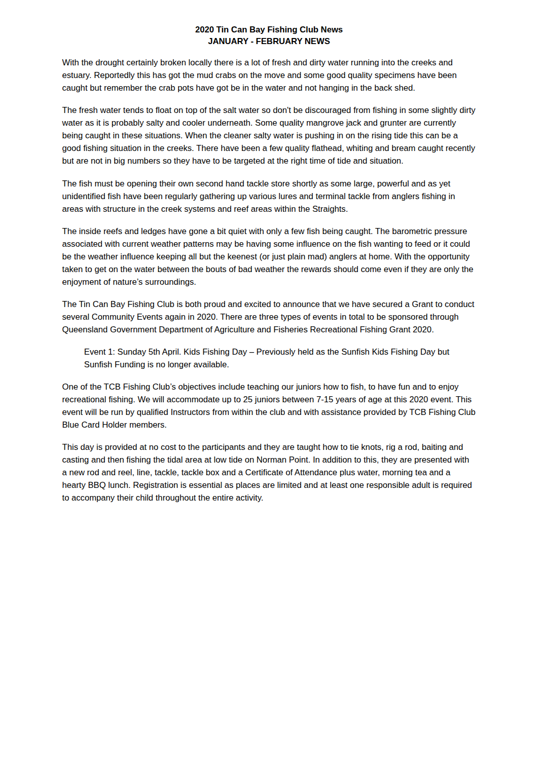2020 Tin Can Bay Fishing Club News
JANUARY - FEBRUARY NEWS
With the drought certainly broken locally there is a lot of fresh and dirty water running into the creeks and estuary. Reportedly this has got the mud crabs on the move and some good quality specimens have been caught but remember the crab pots have got be in the water and not hanging in the back shed.
The fresh water tends to float on top of the salt water so don't be discouraged from fishing in some slightly dirty water as it is probably salty and cooler underneath. Some quality mangrove jack and grunter are currently being caught in these situations. When the cleaner salty water is pushing in on the rising tide this can be a good fishing situation in the creeks. There have been a few quality flathead, whiting and bream caught recently but are not in big numbers so they have to be targeted at the right time of tide and situation.
The fish must be opening their own second hand tackle store shortly as some large, powerful and as yet unidentified fish have been regularly gathering up various lures and terminal tackle from anglers fishing in areas with structure in the creek systems and reef areas within the Straights.
The inside reefs and ledges have gone a bit quiet with only a few fish being caught. The barometric pressure associated with current weather patterns may be having some influence on the fish wanting to feed or it could be the weather influence keeping all but the keenest (or just plain mad) anglers at home. With the opportunity taken to get on the water between the bouts of bad weather the rewards should come even if they are only the enjoyment of nature’s surroundings.
The Tin Can Bay Fishing Club is both proud and excited to announce that we have secured a Grant to conduct several Community Events again in 2020. There are three types of events in total to be sponsored through Queensland Government Department of Agriculture and Fisheries Recreational Fishing Grant 2020.
Event 1: Sunday 5th April. Kids Fishing Day – Previously held as the Sunfish Kids Fishing Day but Sunfish Funding is no longer available.
One of the TCB Fishing Club’s objectives include teaching our juniors how to fish, to have fun and to enjoy recreational fishing. We will accommodate up to 25 juniors between 7-15 years of age at this 2020 event. This event will be run by qualified Instructors from within the club and with assistance provided by TCB Fishing Club Blue Card Holder members.
This day is provided at no cost to the participants and they are taught how to tie knots, rig a rod, baiting and casting and then fishing the tidal area at low tide on Norman Point. In addition to this, they are presented with a new rod and reel, line, tackle, tackle box and a Certificate of Attendance plus water, morning tea and a hearty BBQ lunch. Registration is essential as places are limited and at least one responsible adult is required to accompany their child throughout the entire activity.